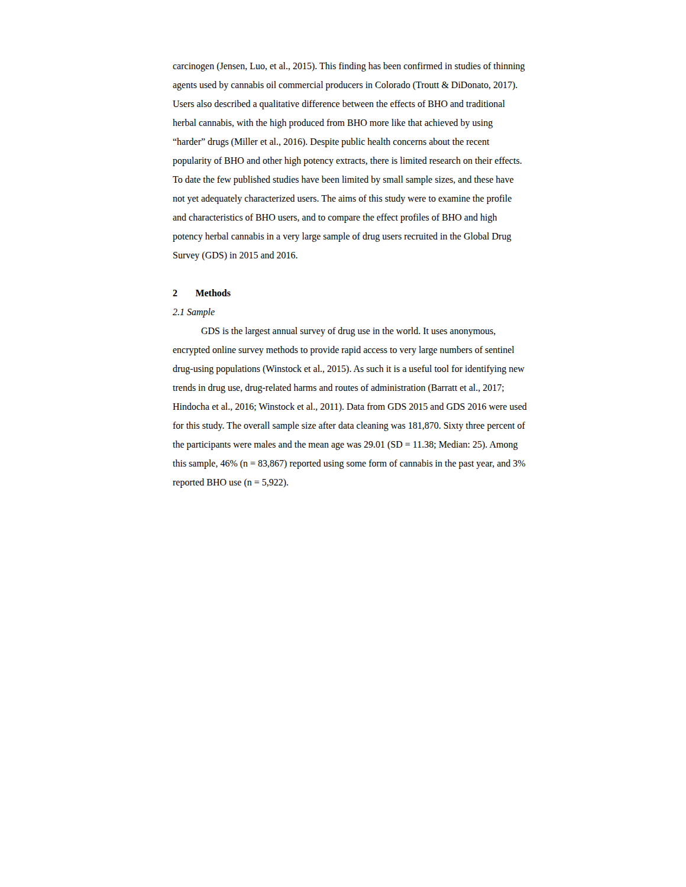carcinogen (Jensen, Luo, et al., 2015). This finding has been confirmed in studies of thinning agents used by cannabis oil commercial producers in Colorado (Troutt & DiDonato, 2017). Users also described a qualitative difference between the effects of BHO and traditional herbal cannabis, with the high produced from BHO more like that achieved by using “harder” drugs (Miller et al., 2016). Despite public health concerns about the recent popularity of BHO and other high potency extracts, there is limited research on their effects. To date the few published studies have been limited by small sample sizes, and these have not yet adequately characterized users. The aims of this study were to examine the profile and characteristics of BHO users, and to compare the effect profiles of BHO and high potency herbal cannabis in a very large sample of drug users recruited in the Global Drug Survey (GDS) in 2015 and 2016.
2 Methods
2.1 Sample
GDS is the largest annual survey of drug use in the world. It uses anonymous, encrypted online survey methods to provide rapid access to very large numbers of sentinel drug-using populations (Winstock et al., 2015). As such it is a useful tool for identifying new trends in drug use, drug-related harms and routes of administration (Barratt et al., 2017; Hindocha et al., 2016; Winstock et al., 2011). Data from GDS 2015 and GDS 2016 were used for this study. The overall sample size after data cleaning was 181,870. Sixty three percent of the participants were males and the mean age was 29.01 (SD = 11.38; Median: 25). Among this sample, 46% (n = 83,867) reported using some form of cannabis in the past year, and 3% reported BHO use (n = 5,922).